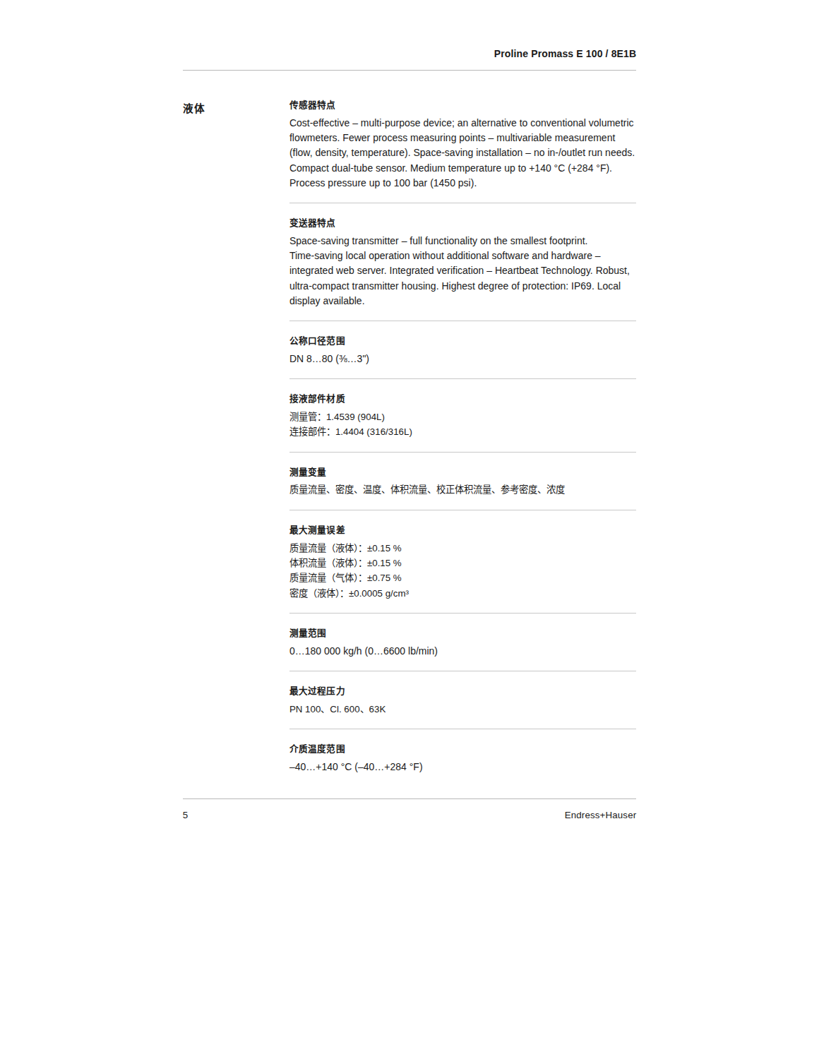Proline Promass E 100 / 8E1B
液体
传感器特点
Cost‑effective – multi‑purpose device; an alternative to conventional volumetric flowmeters. Fewer process measuring points – multivariable measurement (flow, density, temperature). Space‑saving installation – no in-/outlet run needs.
Compact dual-tube sensor. Medium temperature up to +140 °C (+284 °F). Process pressure up to 100 bar (1450 psi).
变送器特点
Space‑saving transmitter – full functionality on the smallest footprint. Time‑saving local operation without additional software and hardware – integrated web server. Integrated verification – Heartbeat Technology. Robust, ultra-compact transmitter housing. Highest degree of protection: IP69. Local display available.
公称口径范围
DN 8…80 (⅜…3")
接液部件材质
测量管：1.4539 (904L)
连接部件：1.4404 (316/316L)
测量变量
质量流量、密度、温度、体积流量、校正体积流量、参考密度、浓度
最大测量误差
质量流量（液体）：±0.15 %
体积流量（液体）：±0.15 %
质量流量（气体）：±0.75 %
密度（液体）：±0.0005 g/cm³
测量范围
0…180 000 kg/h (0…6600 lb/min)
最大过程压力
PN 100、Cl. 600、63K
介质温度范围
–40…+140 °C (–40…+284 °F)
5
Endress+Hauser